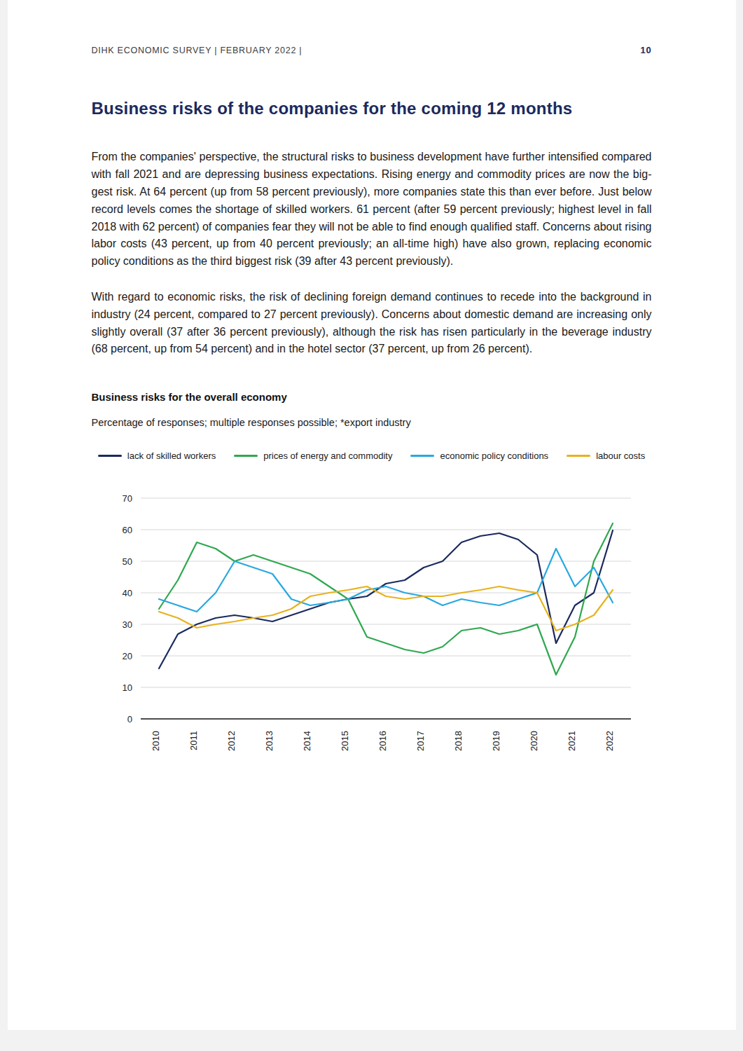DIHK ECONOMIC SURVEY | FEBRUARY 2022 |
10
Business risks of the companies for the coming 12 months
From the companies' perspective, the structural risks to business development have further intensified compared with fall 2021 and are depressing business expectations. Rising energy and commodity prices are now the biggest risk. At 64 percent (up from 58 percent previously), more companies state this than ever before. Just below record levels comes the shortage of skilled workers. 61 percent (after 59 percent previously; highest level in fall 2018 with 62 percent) of companies fear they will not be able to find enough qualified staff. Concerns about rising labor costs (43 percent, up from 40 percent previously; an all-time high) have also grown, replacing economic policy conditions as the third biggest risk (39 after 43 percent previously).
With regard to economic risks, the risk of declining foreign demand continues to recede into the background in industry (24 percent, compared to 27 percent previously). Concerns about domestic demand are increasing only slightly overall (37 after 36 percent previously), although the risk has risen particularly in the beverage industry (68 percent, up from 54 percent) and in the hotel sector (37 percent, up from 26 percent).
Business risks for the overall economy
Percentage of responses; multiple responses possible; *export industry
lack of skilled workers
prices of energy and commodity
economic policy conditions
labour costs
70 60 50 40 30 20 10 0 2010 2011 2012 2013 2014 2015 2016 2017 2018 2019 2020 2021 2022